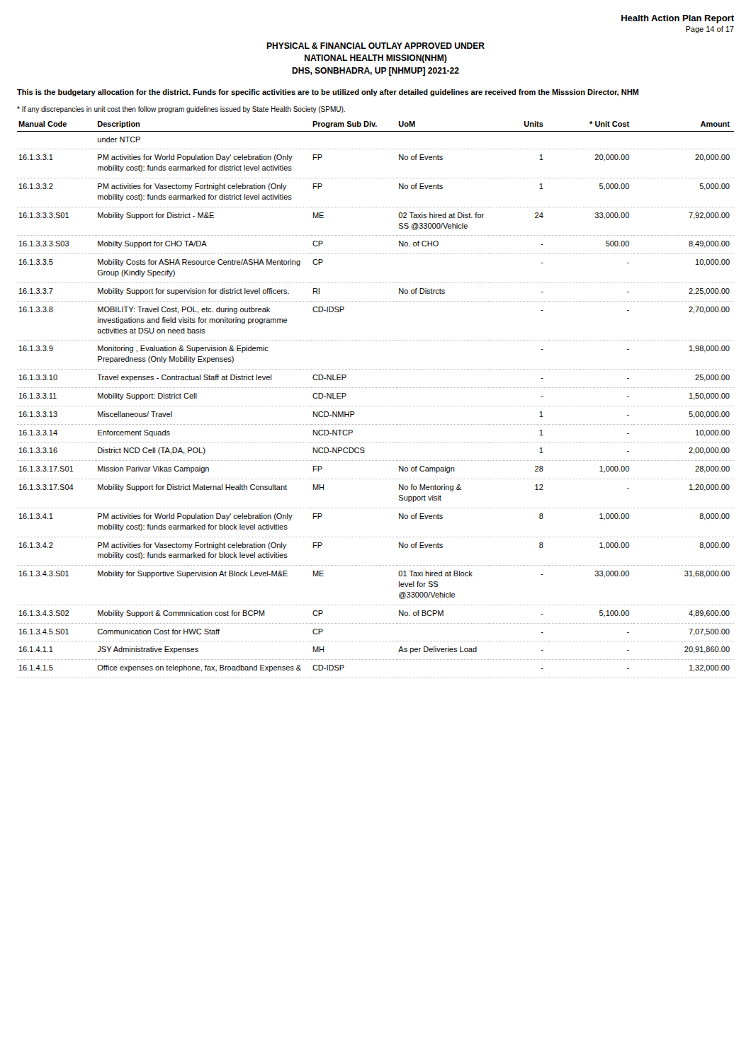Health Action Plan Report
Page 14 of 17
PHYSICAL & FINANCIAL OUTLAY APPROVED UNDER
NATIONAL HEALTH MISSION(NHM)
DHS, SONBHADRA, UP [NHMUP] 2021-22
This is the budgetary allocation for the district. Funds for specific activities are to be utilized only after detailed guidelines are received from the Misssion Director, NHM
* If any discrepancies in unit cost then follow program guidelines issued by State Health Society (SPMU).
| Manual Code | Description | Program Sub Div. | UoM | Units | * Unit Cost | Amount |
| --- | --- | --- | --- | --- | --- | --- |
| | under NTCP | | | | | |
| 16.1.3.3.1 | PM activities for World Population Day' celebration (Only mobility cost): funds earmarked for district level activities | FP | No of Events | 1 | 20,000.00 | 20,000.00 |
| 16.1.3.3.2 | PM activities for Vasectomy Fortnight celebration (Only mobility cost): funds earmarked for district level activities | FP | No of Events | 1 | 5,000.00 | 5,000.00 |
| 16.1.3.3.3.S01 | Mobility Support for District - M&E | ME | 02 Taxis hired at Dist. for SS @33000/Vehicle | 24 | 33,000.00 | 7,92,000.00 |
| 16.1.3.3.3.S03 | Mobilty Support for CHO TA/DA | CP | No. of CHO | - | 500.00 | 8,49,000.00 |
| 16.1.3.3.5 | Mobility Costs for ASHA Resource Centre/ASHA Mentoring Group (Kindly Specify) | CP | | - | - | 10,000.00 |
| 16.1.3.3.7 | Mobility Support for supervision for district level officers. | RI | No of Distrcts | - | - | 2,25,000.00 |
| 16.1.3.3.8 | MOBILITY: Travel Cost, POL, etc. during outbreak investigations and field visits for monitoring programme activities at DSU on need basis | CD-IDSP | | - | - | 2,70,000.00 |
| 16.1.3.3.9 | Monitoring , Evaluation & Supervision & Epidemic Preparedness (Only Mobility Expenses) | | | - | - | 1,98,000.00 |
| 16.1.3.3.10 | Travel expenses - Contractual Staff at District level | CD-NLEP | | - | - | 25,000.00 |
| 16.1.3.3.11 | Mobility Support: District Cell | CD-NLEP | | - | - | 1,50,000.00 |
| 16.1.3.3.13 | Miscellaneous/ Travel | NCD-NMHP | | 1 | - | 5,00,000.00 |
| 16.1.3.3.14 | Enforcement Squads | NCD-NTCP | | 1 | - | 10,000.00 |
| 16.1.3.3.16 | District NCD Cell (TA,DA, POL) | NCD-NPCDCS | | 1 | - | 2,00,000.00 |
| 16.1.3.3.17.S01 | Mission Parivar Vikas Campaign | FP | No of Campaign | 28 | 1,000.00 | 28,000.00 |
| 16.1.3.3.17.S04 | Mobility Support for District Maternal Health Consultant | MH | No fo Mentoring & Support visit | 12 | - | 1,20,000.00 |
| 16.1.3.4.1 | PM activities for World Population Day' celebration (Only mobility cost): funds earmarked for block level activities | FP | No of Events | 8 | 1,000.00 | 8,000.00 |
| 16.1.3.4.2 | PM activities for Vasectomy Fortnight celebration (Only mobility cost): funds earmarked for block level activities | FP | No of Events | 8 | 1,000.00 | 8,000.00 |
| 16.1.3.4.3.S01 | Mobility for Supportive Supervision At Block Level-M&E | ME | 01 Taxi hired at Block level for SS @33000/Vehicle | - | 33,000.00 | 31,68,000.00 |
| 16.1.3.4.3.S02 | Mobility Support & Commnication cost for BCPM | CP | No. of BCPM | - | 5,100.00 | 4,89,600.00 |
| 16.1.3.4.5.S01 | Communication Cost for HWC Staff | CP | | - | - | 7,07,500.00 |
| 16.1.4.1.1 | JSY Administrative Expenses | MH | As per Deliveries Load | - | - | 20,91,860.00 |
| 16.1.4.1.5 | Office expenses on telephone, fax, Broadband Expenses & | CD-IDSP | | - | - | 1,32,000.00 |